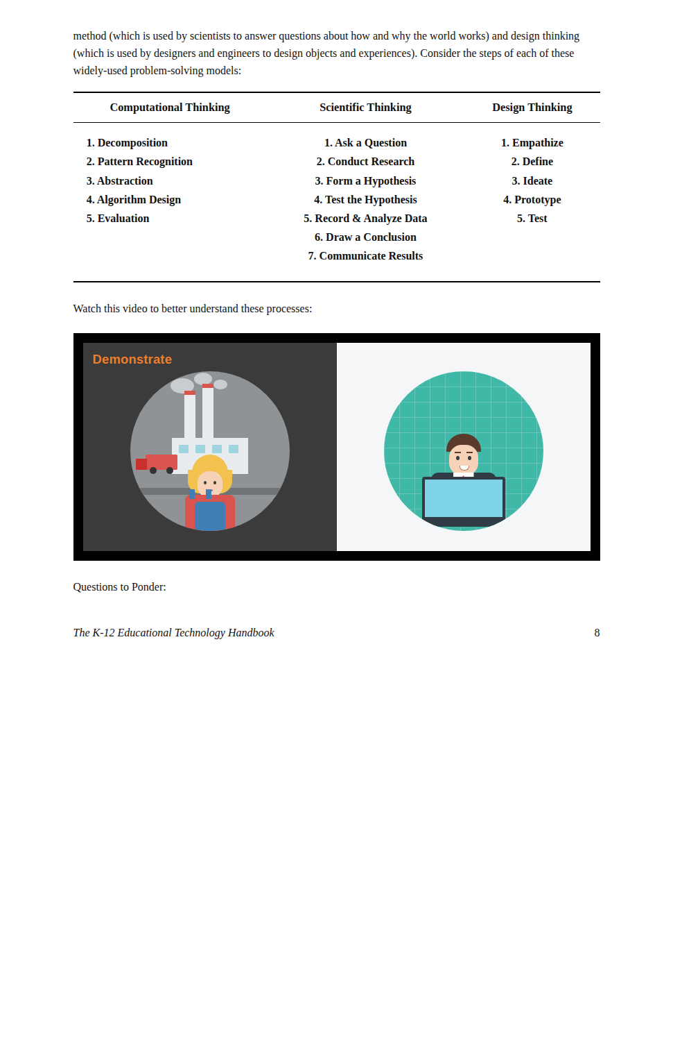method (which is used by scientists to answer questions about how and why the world works) and design thinking (which is used by designers and engineers to design objects and experiences). Consider the steps of each of these widely-used problem-solving models:
| Computational Thinking | Scientific Thinking | Design Thinking |
| --- | --- | --- |
| 1. Decomposition 2. Pattern Recognition 3. Abstraction 4. Algorithm Design 5. Evaluation | 1. Ask a Question 2. Conduct Research 3. Form a Hypothesis 4. Test the Hypothesis 5. Record & Analyze Data 6. Draw a Conclusion 7. Communicate Results | 1. Empathize 2. Define 3. Ideate 4. Prototype 5. Test |
Watch this video to better understand these processes:
Demonstrate
Questions to Ponder:
The K-12 Educational Technology Handbook 8